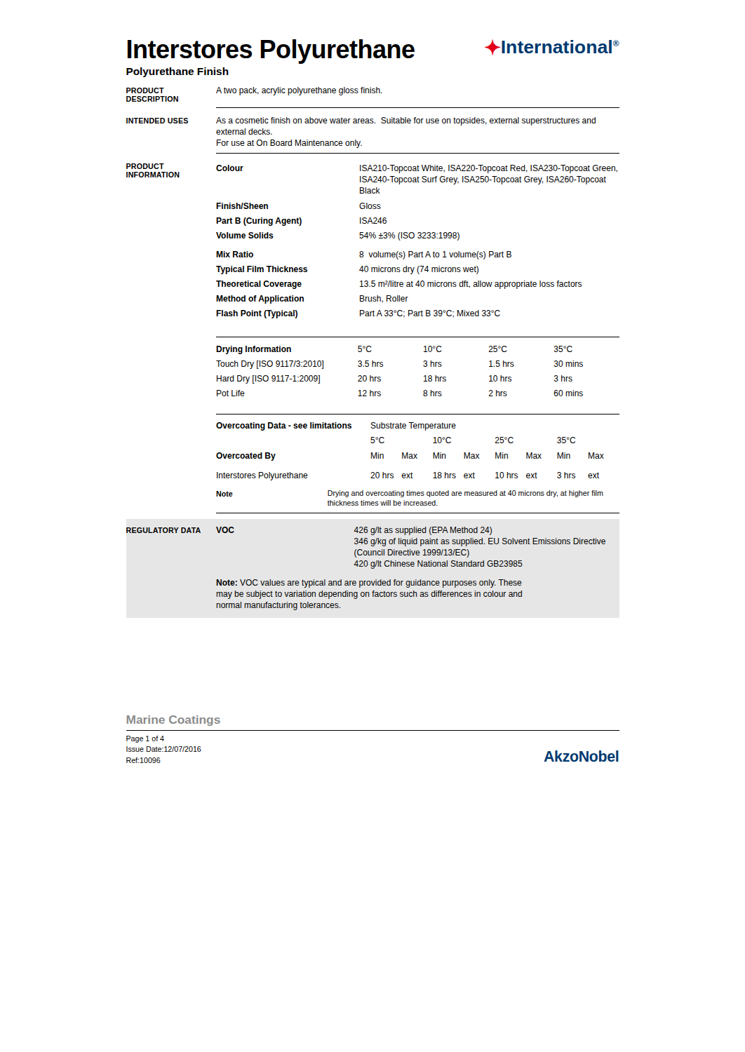Interstores Polyurethane
✦International®
Polyurethane Finish
PRODUCT DESCRIPTION
A two pack, acrylic polyurethane gloss finish.
INTENDED USES
As a cosmetic finish on above water areas. Suitable for use on topsides, external superstructures and external decks.
For use at On Board Maintenance only.
PRODUCT INFORMATION
| Colour | ISA210-Topcoat White, ISA220-Topcoat Red, ISA230-Topcoat Green, ISA240-Topcoat Surf Grey, ISA250-Topcoat Grey, ISA260-Topcoat Black |
| Finish/Sheen | Gloss |
| Part B (Curing Agent) | ISA246 |
| Volume Solids | 54% ±3% (ISO 3233:1998) |
| Mix Ratio | 8 volume(s) Part A to 1 volume(s) Part B |
| Typical Film Thickness | 40 microns dry (74 microns wet) |
| Theoretical Coverage | 13.5 m²/litre at 40 microns dft, allow appropriate loss factors |
| Method of Application | Brush, Roller |
| Flash Point (Typical) | Part A 33°C; Part B 39°C; Mixed 33°C |
| Drying Information | 5°C | 10°C | 25°C | 35°C |
| --- | --- | --- | --- | --- |
| Touch Dry [ISO 9117/3:2010] | 3.5 hrs | 3 hrs | 1.5 hrs | 30 mins |
| Hard Dry [ISO 9117-1:2009] | 20 hrs | 18 hrs | 10 hrs | 3 hrs |
| Pot Life | 12 hrs | 8 hrs | 2 hrs | 60 mins |
| Overcoating Data - see limitations | Substrate Temperature |
| --- | --- |
| | 5°C | 10°C | 25°C | 35°C |
| Overcoated By | Min | Max | Min | Max | Min | Max | Min | Max |
| Interstores Polyurethane | 20 hrs | ext | 18 hrs | ext | 10 hrs | ext | 3 hrs | ext |
Note
Drying and overcoating times quoted are measured at 40 microns dry, at higher film thickness times will be increased.
REGULATORY DATA
VOC
426 g/lt as supplied (EPA Method 24)
346 g/kg of liquid paint as supplied. EU Solvent Emissions Directive (Council Directive 1999/13/EC)
420 g/lt Chinese National Standard GB23985
Note: VOC values are typical and are provided for guidance purposes only. These may be subject to variation depending on factors such as differences in colour and normal manufacturing tolerances.
Marine Coatings
Page 1 of 4
Issue Date:12/07/2016
Ref:10096
AkzoNobel